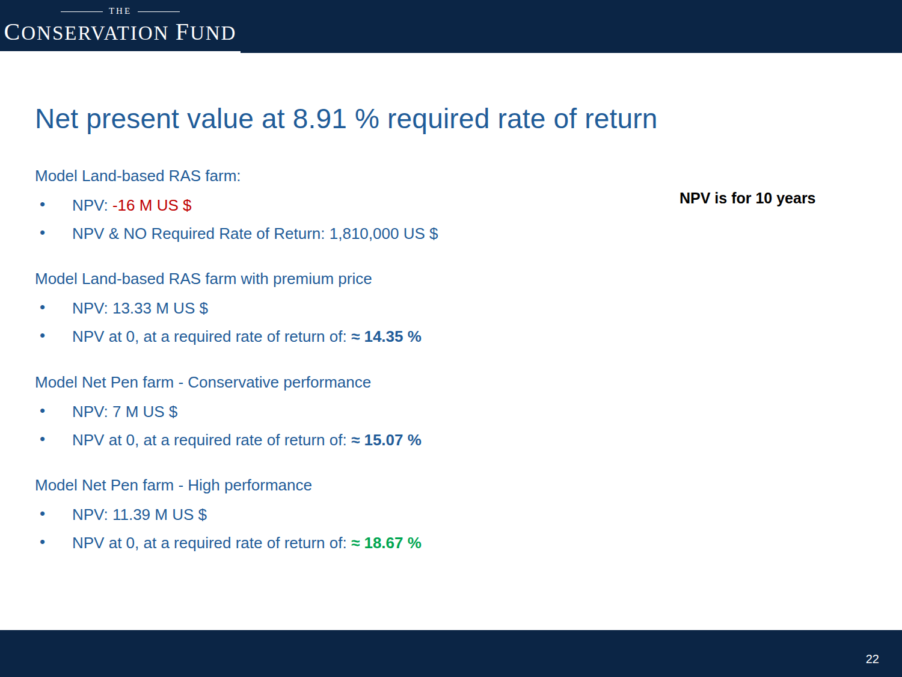THE
CONSERVATION FUND
Net present value at 8.91 % required rate of return
NPV is for 10 years
Model Land-based RAS farm:
NPV: -16 M US $
NPV & NO Required Rate of Return: 1,810,000 US $
Model Land-based RAS farm with premium price
NPV: 13.33 M US $
NPV at 0, at a required rate of return of: ≈ 14.35 %
Model Net Pen farm - Conservative performance
NPV: 7 M US $
NPV at 0, at a required rate of return of: ≈ 15.07 %
Model Net Pen farm - High performance
NPV: 11.39 M US $
NPV at 0, at a required rate of return of: ≈ 18.67 %
22